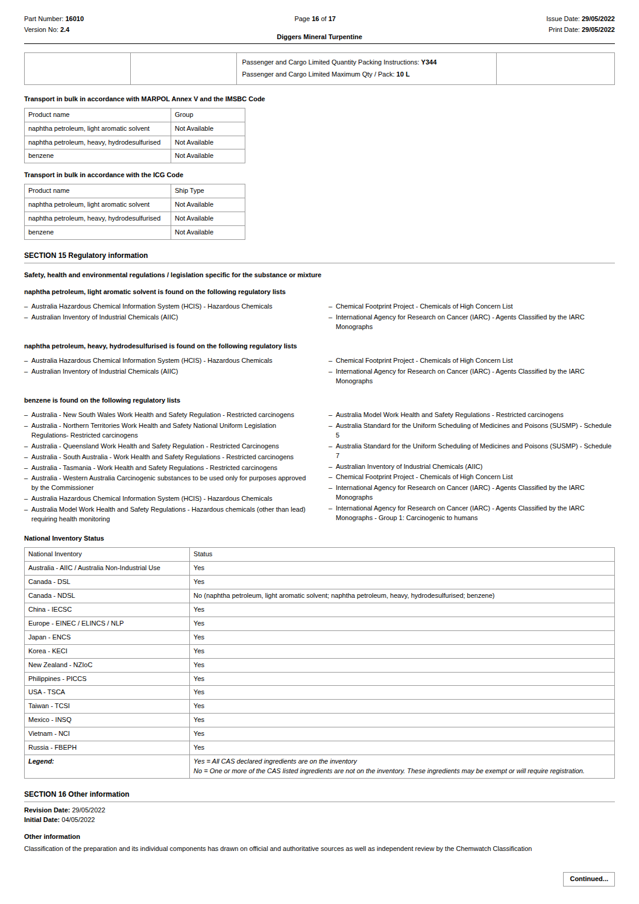Part Number: 16010
Page 16 of 17
Issue Date: 29/05/2022
Version No: 2.4
Print Date: 29/05/2022
Diggers Mineral Turpentine
| | | Passenger and Cargo Limited Quantity Packing Instructions: Y344 Passenger and Cargo Limited Maximum Qty / Pack: 10 L | |
Transport in bulk in accordance with MARPOL Annex V and the IMSBC Code
| Product name | Group |
| --- | --- |
| naphtha petroleum, light aromatic solvent | Not Available |
| naphtha petroleum, heavy, hydrodesulfurised | Not Available |
| benzene | Not Available |
Transport in bulk in accordance with the ICG Code
| Product name | Ship Type |
| --- | --- |
| naphtha petroleum, light aromatic solvent | Not Available |
| naphtha petroleum, heavy, hydrodesulfurised | Not Available |
| benzene | Not Available |
SECTION 15 Regulatory information
Safety, health and environmental regulations / legislation specific for the substance or mixture
naphtha petroleum, light aromatic solvent is found on the following regulatory lists
Australia Hazardous Chemical Information System (HCIS) - Hazardous Chemicals
Australian Inventory of Industrial Chemicals (AIIC)
Chemical Footprint Project - Chemicals of High Concern List
International Agency for Research on Cancer (IARC) - Agents Classified by the IARC Monographs
naphtha petroleum, heavy, hydrodesulfurised is found on the following regulatory lists
Australia Hazardous Chemical Information System (HCIS) - Hazardous Chemicals
Australian Inventory of Industrial Chemicals (AIIC)
Chemical Footprint Project - Chemicals of High Concern List
International Agency for Research on Cancer (IARC) - Agents Classified by the IARC Monographs
benzene is found on the following regulatory lists
Australia - New South Wales Work Health and Safety Regulation - Restricted carcinogens
Australia - Northern Territories Work Health and Safety National Uniform Legislation Regulations- Restricted carcinogens
Australia - Queensland Work Health and Safety Regulation - Restricted Carcinogens
Australia - South Australia - Work Health and Safety Regulations - Restricted carcinogens
Australia - Tasmania - Work Health and Safety Regulations - Restricted carcinogens
Australia - Western Australia Carcinogenic substances to be used only for purposes approved by the Commissioner
Australia Hazardous Chemical Information System (HCIS) - Hazardous Chemicals
Australia Model Work Health and Safety Regulations - Hazardous chemicals (other than lead) requiring health monitoring
Australia Model Work Health and Safety Regulations - Restricted carcinogens
Australia Standard for the Uniform Scheduling of Medicines and Poisons (SUSMP) - Schedule 5
Australia Standard for the Uniform Scheduling of Medicines and Poisons (SUSMP) - Schedule 7
Australian Inventory of Industrial Chemicals (AIIC)
Chemical Footprint Project - Chemicals of High Concern List
International Agency for Research on Cancer (IARC) - Agents Classified by the IARC Monographs
International Agency for Research on Cancer (IARC) - Agents Classified by the IARC Monographs - Group 1: Carcinogenic to humans
National Inventory Status
| National Inventory | Status |
| --- | --- |
| Australia - AIIC / Australia Non-Industrial Use | Yes |
| Canada - DSL | Yes |
| Canada - NDSL | No (naphtha petroleum, light aromatic solvent; naphtha petroleum, heavy, hydrodesulfurised; benzene) |
| China - IECSC | Yes |
| Europe - EINEC / ELINCS / NLP | Yes |
| Japan - ENCS | Yes |
| Korea - KECI | Yes |
| New Zealand - NZIoC | Yes |
| Philippines - PICCS | Yes |
| USA - TSCA | Yes |
| Taiwan - TCSI | Yes |
| Mexico - INSQ | Yes |
| Vietnam - NCI | Yes |
| Russia - FBEPH | Yes |
| Legend: | Yes = All CAS declared ingredients are on the inventory No = One or more of the CAS listed ingredients are not on the inventory. These ingredients may be exempt or will require registration. |
SECTION 16 Other information
Revision Date: 29/05/2022
Initial Date: 04/05/2022
Other information
Classification of the preparation and its individual components has drawn on official and authoritative sources as well as independent review by the Chemwatch Classification
Continued...